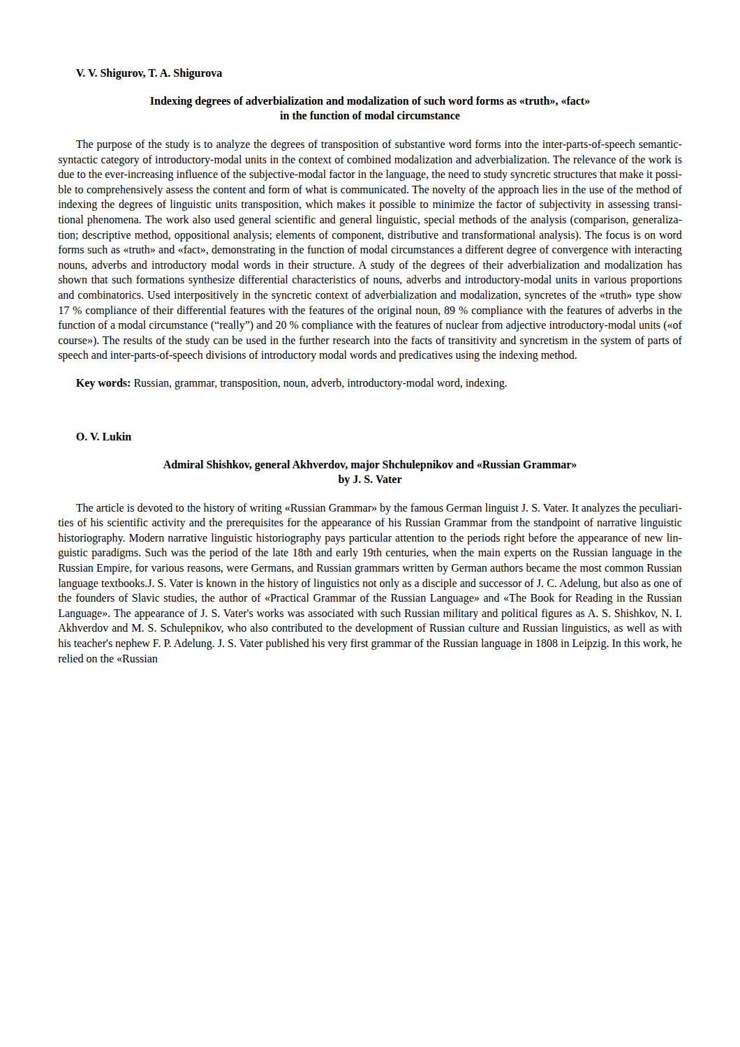V. V. Shigurov, T. A. Shigurova
Indexing degrees of adverbialization and modalization of such word forms as «truth», «fact»
in the function of modal circumstance
The purpose of the study is to analyze the degrees of transposition of substantive word forms into the inter-parts-of-speech semantic-syntactic category of introductory-modal units in the context of combined modalization and adverbialization. The relevance of the work is due to the ever-increasing influence of the subjective-modal factor in the language, the need to study syncretic structures that make it possible to comprehensively assess the content and form of what is communicated. The novelty of the approach lies in the use of the method of indexing the degrees of linguistic units transposition, which makes it possible to minimize the factor of subjectivity in assessing transitional phenomena. The work also used general scientific and general linguistic, special methods of the analysis (comparison, generalization; descriptive method, oppositional analysis; elements of component, distributive and transformational analysis). The focus is on word forms such as «truth» and «fact», demonstrating in the function of modal circumstances a different degree of convergence with interacting nouns, adverbs and introductory modal words in their structure. A study of the degrees of their adverbialization and modalization has shown that such formations synthesize differential characteristics of nouns, adverbs and introductory-modal units in various proportions and combinatorics. Used interpositively in the syncretic context of adverbialization and modalization, syncretes of the «truth» type show 17 % compliance of their differential features with the features of the original noun, 89 % compliance with the features of adverbs in the function of a modal circumstance (“really”) and 20 % compliance with the features of nuclear from adjective introductory-modal units («of course»). The results of the study can be used in the further research into the facts of transitivity and syncretism in the system of parts of speech and inter-parts-of-speech divisions of introductory modal words and predicatives using the indexing method.
Key words: Russian, grammar, transposition, noun, adverb, introductory-modal word, indexing.
O. V. Lukin
Admiral Shishkov, general Akhverdov, major Shchulepnikov and «Russian Grammar»
by J. S. Vater
The article is devoted to the history of writing «Russian Grammar» by the famous German linguist J. S. Vater. It analyzes the peculiarities of his scientific activity and the prerequisites for the appearance of his Russian Grammar from the standpoint of narrative linguistic historiography. Modern narrative linguistic historiography pays particular attention to the periods right before the appearance of new linguistic paradigms. Such was the period of the late 18th and early 19th centuries, when the main experts on the Russian language in the Russian Empire, for various reasons, were Germans, and Russian grammars written by German authors became the most common Russian language textbooks.J. S. Vater is known in the history of linguistics not only as a disciple and successor of J. C. Adelung, but also as one of the founders of Slavic studies, the author of «Practical Grammar of the Russian Language» and «The Book for Reading in the Russian Language». The appearance of J. S. Vater's works was associated with such Russian military and political figures as A. S. Shishkov, N. I. Akhverdov and M. S. Schulepnikov, who also contributed to the development of Russian culture and Russian linguistics, as well as with his teacher's nephew F. P. Adelung. J. S. Vater published his very first grammar of the Russian language in 1808 in Leipzig. In this work, he relied on the «Russian